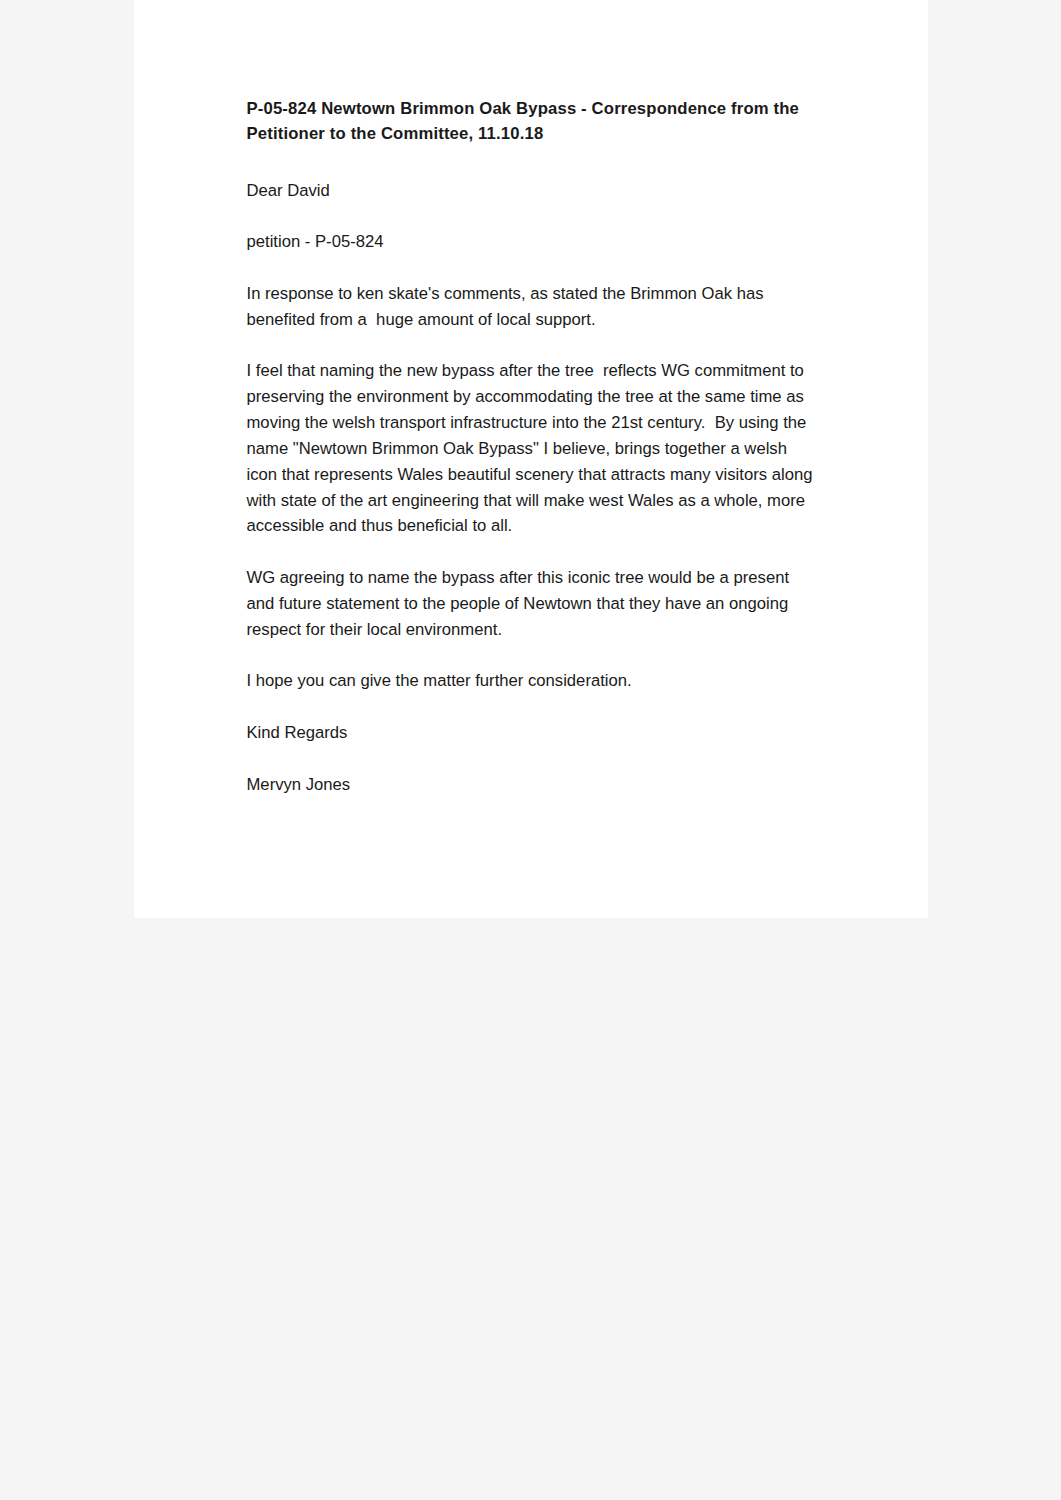P-05-824 Newtown Brimmon Oak Bypass - Correspondence from the Petitioner to the Committee, 11.10.18
Dear David
petition - P-05-824
In response to ken skate's comments, as stated the Brimmon Oak has benefited from a huge amount of local support.
I feel that naming the new bypass after the tree reflects WG commitment to preserving the environment by accommodating the tree at the same time as moving the welsh transport infrastructure into the 21st century. By using the name "Newtown Brimmon Oak Bypass" I believe, brings together a welsh icon that represents Wales beautiful scenery that attracts many visitors along with state of the art engineering that will make west Wales as a whole, more accessible and thus beneficial to all.
WG agreeing to name the bypass after this iconic tree would be a present and future statement to the people of Newtown that they have an ongoing respect for their local environment.
I hope you can give the matter further consideration.
Kind Regards
Mervyn Jones